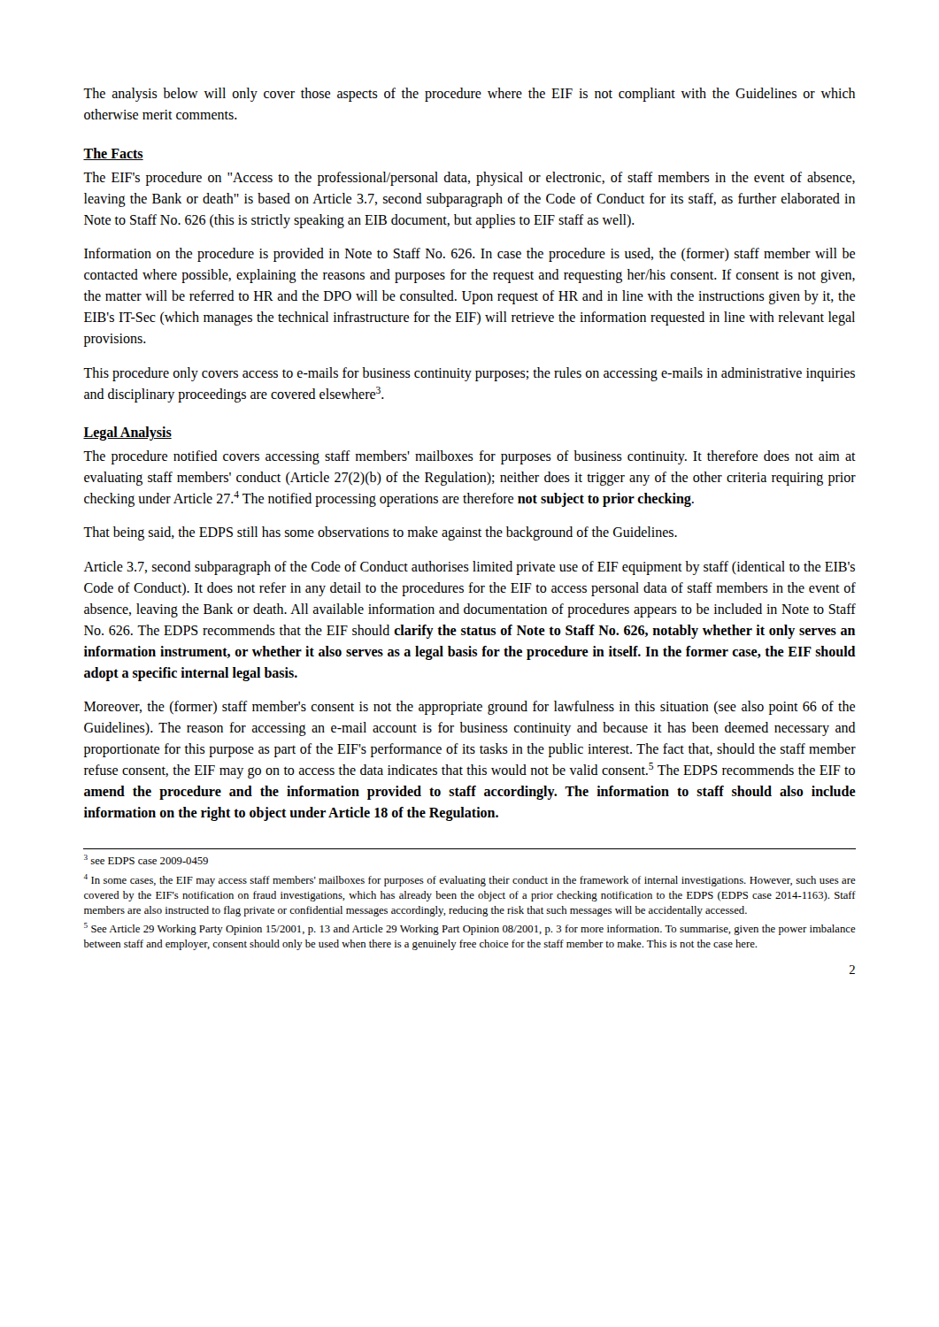The analysis below will only cover those aspects of the procedure where the EIF is not compliant with the Guidelines or which otherwise merit comments.
The Facts
The EIF's procedure on "Access to the professional/personal data, physical or electronic, of staff members in the event of absence, leaving the Bank or death" is based on Article 3.7, second subparagraph of the Code of Conduct for its staff, as further elaborated in Note to Staff No. 626 (this is strictly speaking an EIB document, but applies to EIF staff as well).
Information on the procedure is provided in Note to Staff No. 626. In case the procedure is used, the (former) staff member will be contacted where possible, explaining the reasons and purposes for the request and requesting her/his consent. If consent is not given, the matter will be referred to HR and the DPO will be consulted. Upon request of HR and in line with the instructions given by it, the EIB's IT-Sec (which manages the technical infrastructure for the EIF) will retrieve the information requested in line with relevant legal provisions.
This procedure only covers access to e-mails for business continuity purposes; the rules on accessing e-mails in administrative inquiries and disciplinary proceedings are covered elsewhere3.
Legal Analysis
The procedure notified covers accessing staff members' mailboxes for purposes of business continuity. It therefore does not aim at evaluating staff members' conduct (Article 27(2)(b) of the Regulation); neither does it trigger any of the other criteria requiring prior checking under Article 27.4 The notified processing operations are therefore not subject to prior checking.
That being said, the EDPS still has some observations to make against the background of the Guidelines.
Article 3.7, second subparagraph of the Code of Conduct authorises limited private use of EIF equipment by staff (identical to the EIB's Code of Conduct). It does not refer in any detail to the procedures for the EIF to access personal data of staff members in the event of absence, leaving the Bank or death. All available information and documentation of procedures appears to be included in Note to Staff No. 626. The EDPS recommends that the EIF should clarify the status of Note to Staff No. 626, notably whether it only serves an information instrument, or whether it also serves as a legal basis for the procedure in itself. In the former case, the EIF should adopt a specific internal legal basis.
Moreover, the (former) staff member's consent is not the appropriate ground for lawfulness in this situation (see also point 66 of the Guidelines). The reason for accessing an e-mail account is for business continuity and because it has been deemed necessary and proportionate for this purpose as part of the EIF's performance of its tasks in the public interest. The fact that, should the staff member refuse consent, the EIF may go on to access the data indicates that this would not be valid consent.5 The EDPS recommends the EIF to amend the procedure and the information provided to staff accordingly. The information to staff should also include information on the right to object under Article 18 of the Regulation.
3 see EDPS case 2009-0459
4 In some cases, the EIF may access staff members' mailboxes for purposes of evaluating their conduct in the framework of internal investigations. However, such uses are covered by the EIF's notification on fraud investigations, which has already been the object of a prior checking notification to the EDPS (EDPS case 2014-1163). Staff members are also instructed to flag private or confidential messages accordingly, reducing the risk that such messages will be accidentally accessed.
5 See Article 29 Working Party Opinion 15/2001, p. 13 and Article 29 Working Part Opinion 08/2001, p. 3 for more information. To summarise, given the power imbalance between staff and employer, consent should only be used when there is a genuinely free choice for the staff member to make. This is not the case here.
2